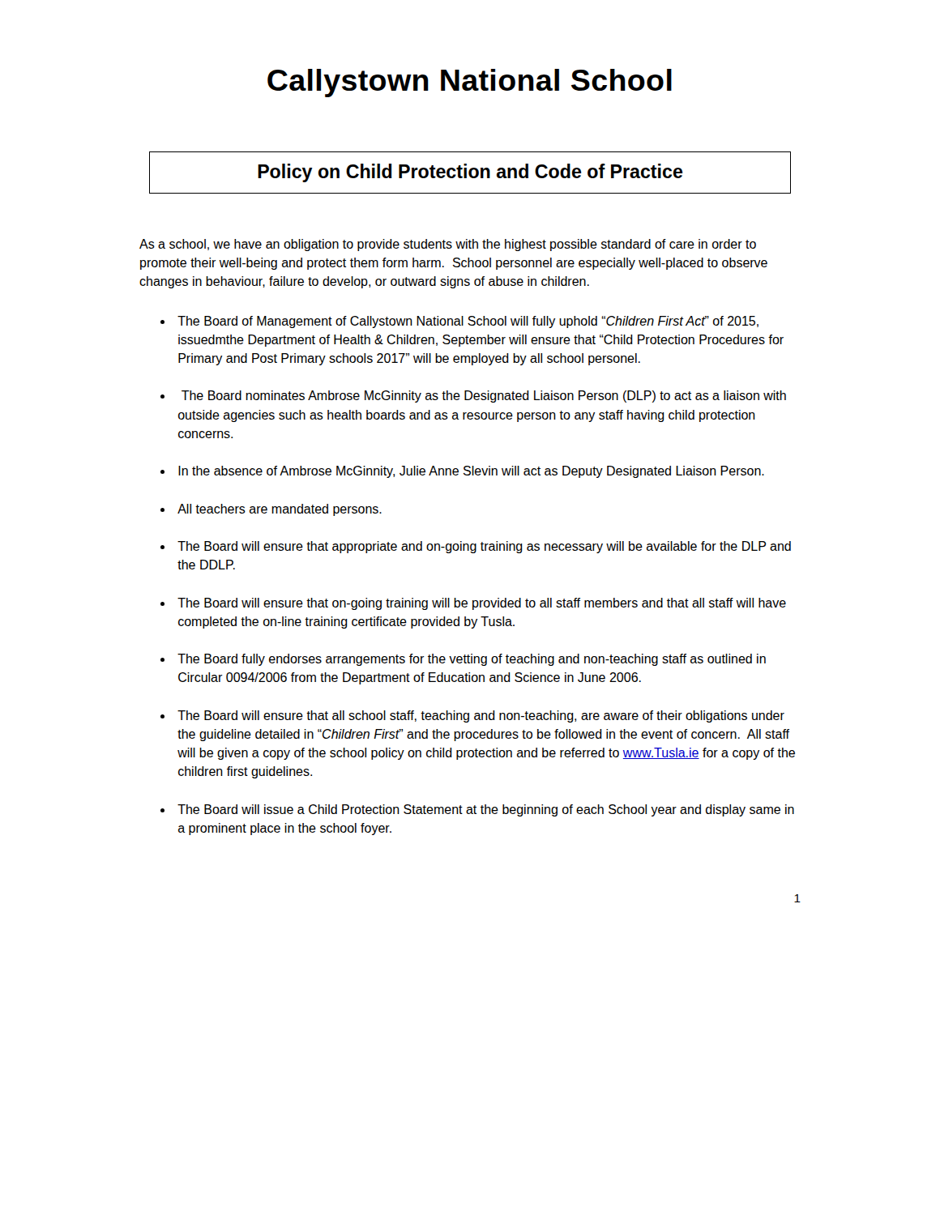Callystown National School
Policy on Child Protection and Code of Practice
As a school, we have an obligation to provide students with the highest possible standard of care in order to promote their well-being and protect them form harm. School personnel are especially well-placed to observe changes in behaviour, failure to develop, or outward signs of abuse in children.
The Board of Management of Callystown National School will fully uphold “Children First Act” of 2015, issuedmthe Department of Health & Children, September will ensure that “Child Protection Procedures for Primary and Post Primary schools 2017” will be employed by all school personel.
The Board nominates Ambrose McGinnity as the Designated Liaison Person (DLP) to act as a liaison with outside agencies such as health boards and as a resource person to any staff having child protection concerns.
In the absence of Ambrose McGinnity, Julie Anne Slevin will act as Deputy Designated Liaison Person.
All teachers are mandated persons.
The Board will ensure that appropriate and on-going training as necessary will be available for the DLP and the DDLP.
The Board will ensure that on-going training will be provided to all staff members and that all staff will have completed the on-line training certificate provided by Tusla.
The Board fully endorses arrangements for the vetting of teaching and non-teaching staff as outlined in Circular 0094/2006 from the Department of Education and Science in June 2006.
The Board will ensure that all school staff, teaching and non-teaching, are aware of their obligations under the guideline detailed in “Children First” and the procedures to be followed in the event of concern. All staff will be given a copy of the school policy on child protection and be referred to www.Tusla.ie for a copy of the children first guidelines.
The Board will issue a Child Protection Statement at the beginning of each School year and display same in a prominent place in the school foyer.
1